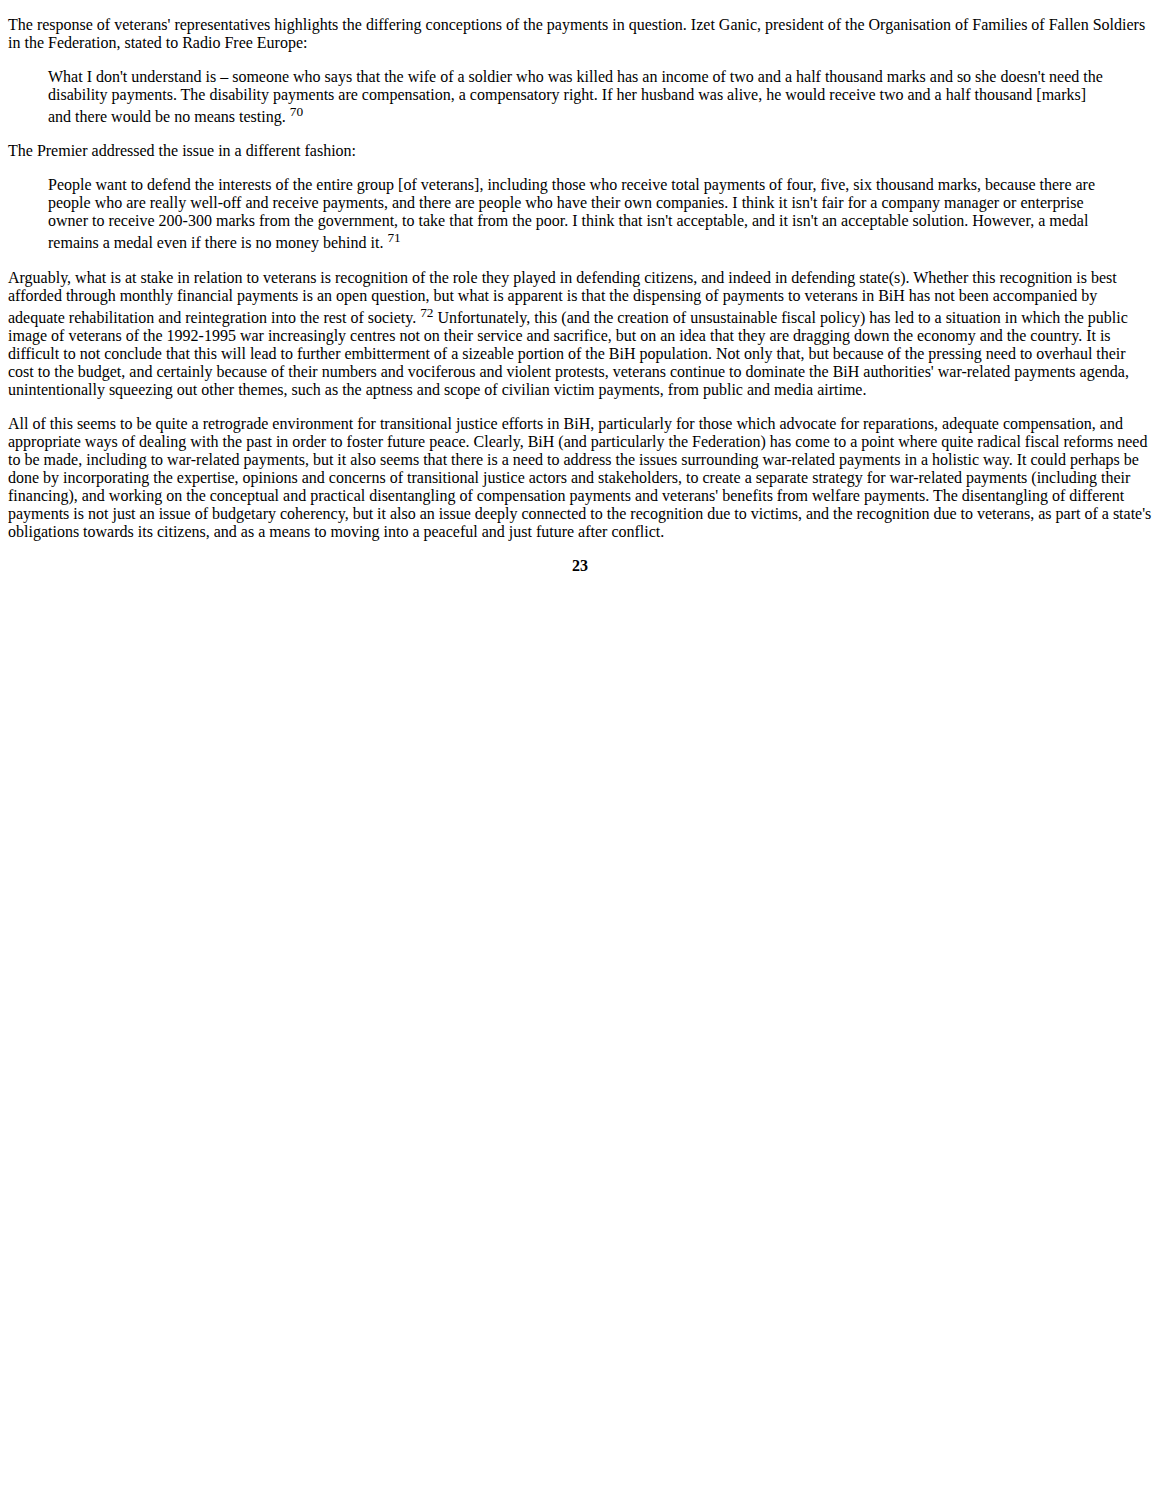The response of veterans' representatives highlights the differing conceptions of the payments in question. Izet Ganic, president of the Organisation of Families of Fallen Soldiers in the Federation, stated to Radio Free Europe:
What I don't understand is – someone who says that the wife of a soldier who was killed has an income of two and a half thousand marks and so she doesn't need the disability payments. The disability payments are compensation, a compensatory right. If her husband was alive, he would receive two and a half thousand [marks] and there would be no means testing. 70
The Premier addressed the issue in a different fashion:
People want to defend the interests of the entire group [of veterans], including those who receive total payments of four, five, six thousand marks, because there are people who are really well-off and receive payments, and there are people who have their own companies. I think it isn't fair for a company manager or enterprise owner to receive 200-300 marks from the government, to take that from the poor. I think that isn't acceptable, and it isn't an acceptable solution. However, a medal remains a medal even if there is no money behind it. 71
Arguably, what is at stake in relation to veterans is recognition of the role they played in defending citizens, and indeed in defending state(s). Whether this recognition is best afforded through monthly financial payments is an open question, but what is apparent is that the dispensing of payments to veterans in BiH has not been accompanied by adequate rehabilitation and reintegration into the rest of society. 72 Unfortunately, this (and the creation of unsustainable fiscal policy) has led to a situation in which the public image of veterans of the 1992-1995 war increasingly centres not on their service and sacrifice, but on an idea that they are dragging down the economy and the country. It is difficult to not conclude that this will lead to further embitterment of a sizeable portion of the BiH population. Not only that, but because of the pressing need to overhaul their cost to the budget, and certainly because of their numbers and vociferous and violent protests, veterans continue to dominate the BiH authorities' war-related payments agenda, unintentionally squeezing out other themes, such as the aptness and scope of civilian victim payments, from public and media airtime.
All of this seems to be quite a retrograde environment for transitional justice efforts in BiH, particularly for those which advocate for reparations, adequate compensation, and appropriate ways of dealing with the past in order to foster future peace. Clearly, BiH (and particularly the Federation) has come to a point where quite radical fiscal reforms need to be made, including to war-related payments, but it also seems that there is a need to address the issues surrounding war-related payments in a holistic way. It could perhaps be done by incorporating the expertise, opinions and concerns of transitional justice actors and stakeholders, to create a separate strategy for war-related payments (including their financing), and working on the conceptual and practical disentangling of compensation payments and veterans' benefits from welfare payments. The disentangling of different payments is not just an issue of budgetary coherency, but it also an issue deeply connected to the recognition due to victims, and the recognition due to veterans, as part of a state's obligations towards its citizens, and as a means to moving into a peaceful and just future after conflict.
23